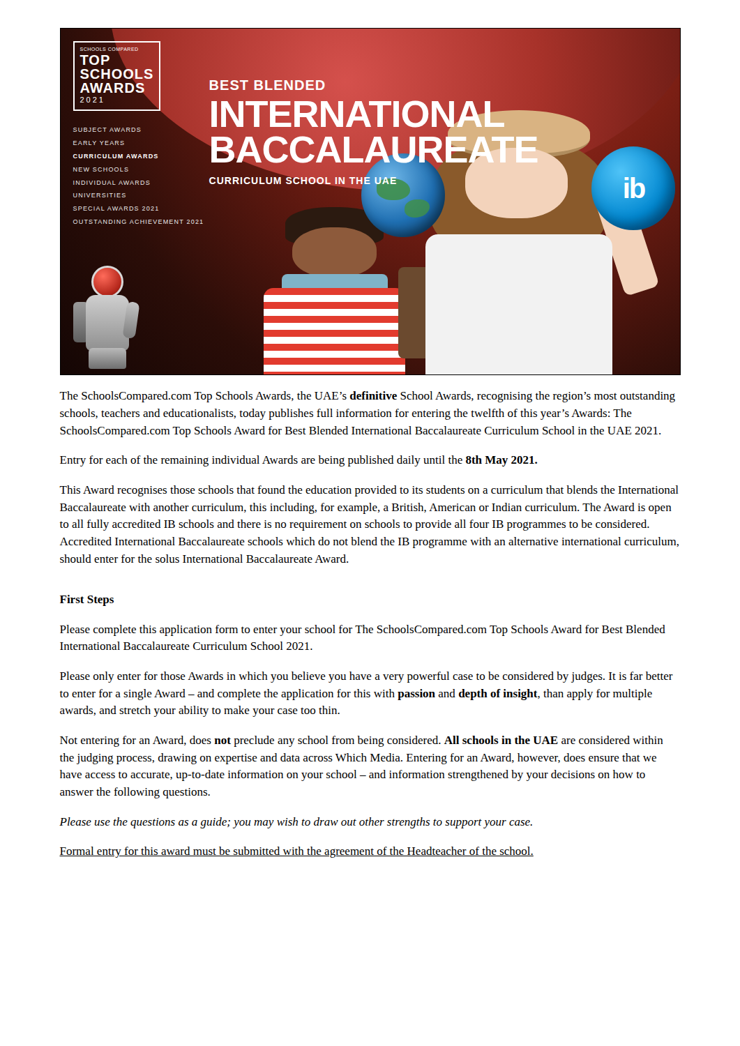Schools Compared TOP SCHOOLS AWARDS 2021
Subject Awards
Early Years
Curriculum Awards
New Schools
Individual Awards
Universities
Special Awards 2021
Outstanding Achievement 2021
BEST BLENDED
INTERNATIONAL
BACCALAUREATE
CURRICULUM SCHOOL IN THE UAE
The SchoolsCompared.com Top Schools Awards, the UAE’s definitive School Awards, recognising the region’s most outstanding schools, teachers and educationalists, today publishes full information for entering the twelfth of this year’s Awards: The SchoolsCompared.com Top Schools Award for Best Blended International Baccalaureate Curriculum School in the UAE 2021.
Entry for each of the remaining individual Awards are being published daily until the 8th May 2021.
This Award recognises those schools that found the education provided to its students on a curriculum that blends the International Baccalaureate with another curriculum, this including, for example, a British, American or Indian curriculum. The Award is open to all fully accredited IB schools and there is no requirement on schools to provide all four IB programmes to be considered. Accredited International Baccalaureate schools which do not blend the IB programme with an alternative international curriculum, should enter for the solus International Baccalaureate Award.
First Steps
Please complete this application form to enter your school for The SchoolsCompared.com Top Schools Award for Best Blended International Baccalaureate Curriculum School 2021.
Please only enter for those Awards in which you believe you have a very powerful case to be considered by judges. It is far better to enter for a single Award – and complete the application for this with passion and depth of insight, than apply for multiple awards, and stretch your ability to make your case too thin.
Not entering for an Award, does not preclude any school from being considered. All schools in the UAE are considered within the judging process, drawing on expertise and data across Which Media. Entering for an Award, however, does ensure that we have access to accurate, up-to-date information on your school – and information strengthened by your decisions on how to answer the following questions.
Please use the questions as a guide; you may wish to draw out other strengths to support your case.
Formal entry for this award must be submitted with the agreement of the Headteacher of the school.